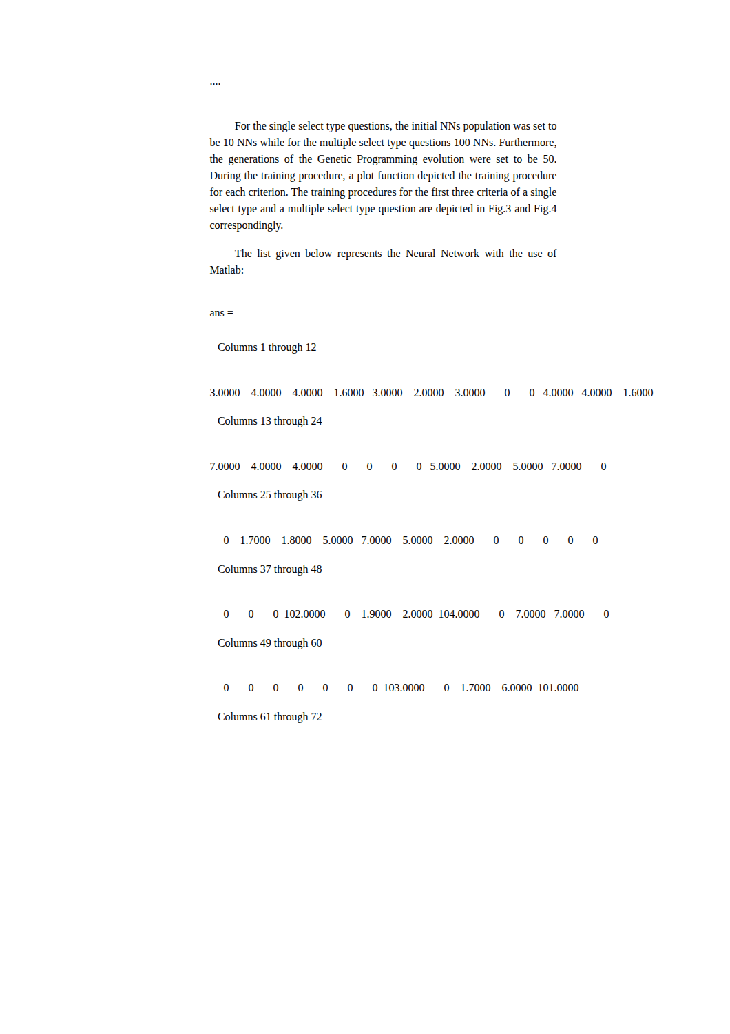....
For the single select type questions, the initial NNs population was set to be 10 NNs while for the multiple select type questions 100 NNs. Furthermore, the generations of the Genetic Programming evolution were set to be 50. During the training procedure, a plot function depicted the training procedure for each criterion. The training procedures for the first three criteria of a single select type and a multiple select type question are depicted in Fig.3 and Fig.4 correspondingly.
The list given below represents the Neural Network with the use of Matlab:
ans =
Columns 1 through 12
3.0000 4.0000 4.0000 1.6000 3.0000 2.0000 3.0000 0 0 4.0000 4.0000 1.6000
Columns 13 through 24
7.0000 4.0000 4.0000 0 0 0 0 5.0000 2.0000 5.0000 7.0000 0
Columns 25 through 36
0 1.7000 1.8000 5.0000 7.0000 5.0000 2.0000 0 0 0 0 0
Columns 37 through 48
0 0 0 102.0000 0 1.9000 2.0000 104.0000 0 7.0000 7.0000 0
Columns 49 through 60
0 0 0 0 0 0 0 103.0000 0 1.7000 6.0000 101.0000
Columns 61 through 72